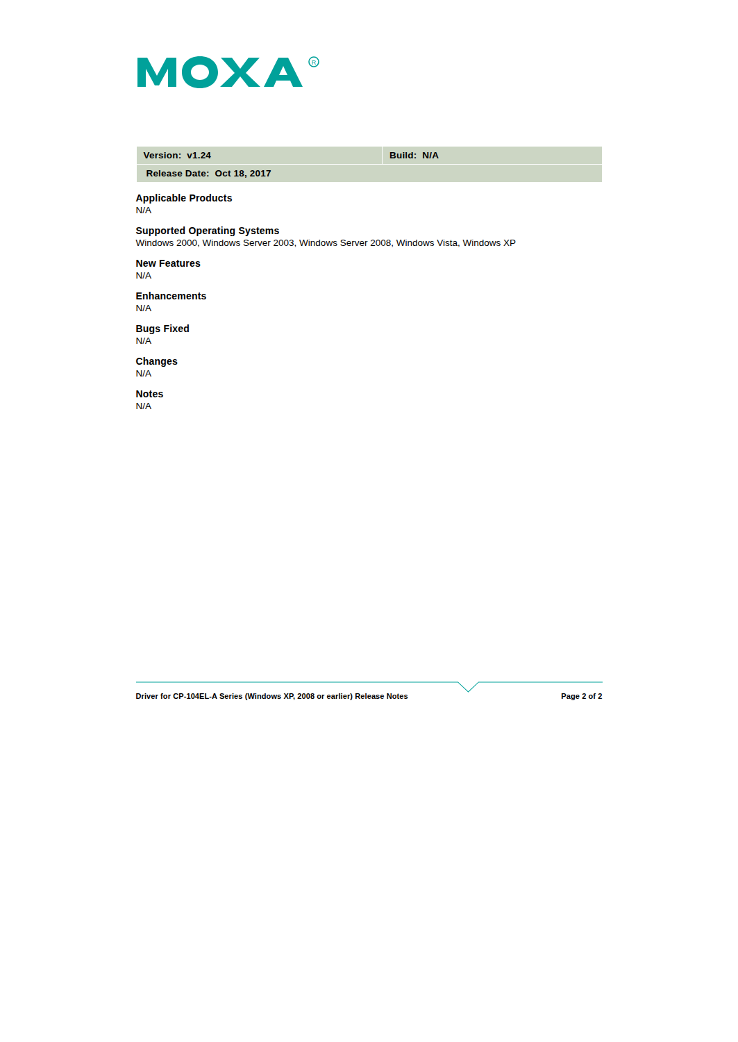R
| Version: v1.24 | Build: N/A |
| Release Date: Oct 18, 2017 |
Applicable Products
N/A
Supported Operating Systems
Windows 2000, Windows Server 2003, Windows Server 2008, Windows Vista, Windows XP
New Features
N/A
Enhancements
N/A
Bugs Fixed
N/A
Changes
N/A
Notes
N/A
Driver for CP-104EL-A Series (Windows XP, 2008 or earlier) Release Notes Page 2 of 2